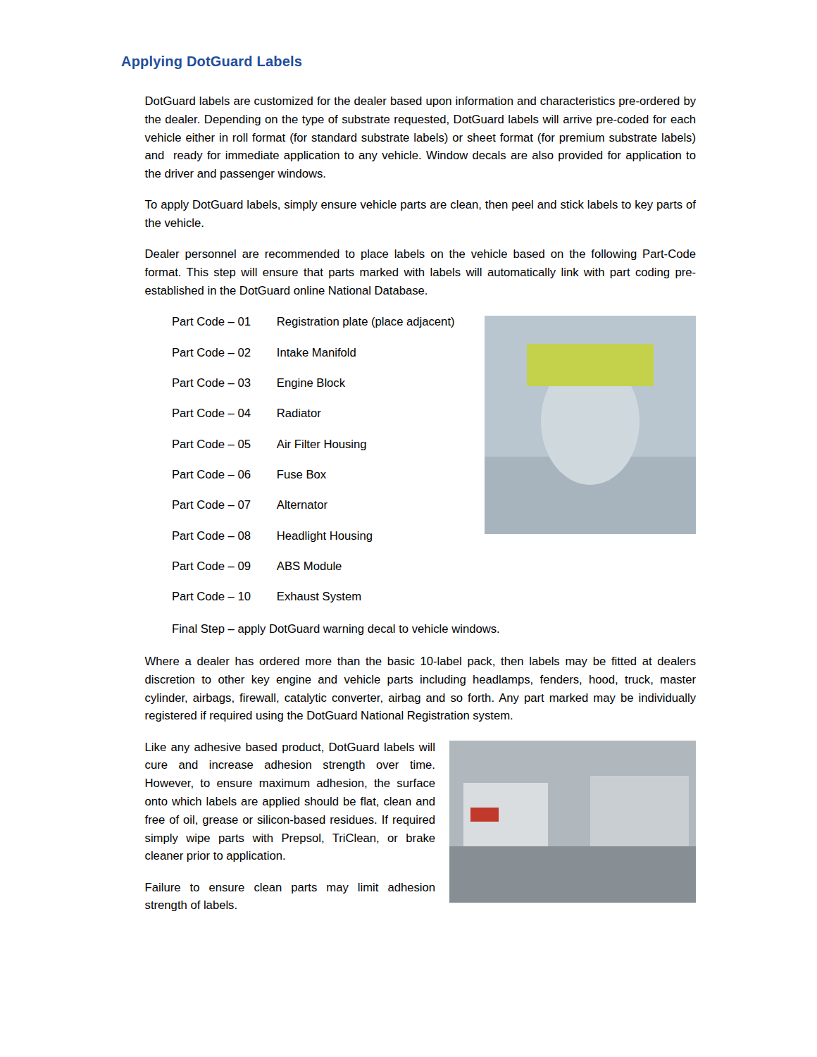Applying DotGuard Labels
DotGuard labels are customized for the dealer based upon information and characteristics pre-ordered by the dealer. Depending on the type of substrate requested, DotGuard labels will arrive pre-coded for each vehicle either in roll format (for standard substrate labels) or sheet format (for premium substrate labels) and ready for immediate application to any vehicle. Window decals are also provided for application to the driver and passenger windows.
To apply DotGuard labels, simply ensure vehicle parts are clean, then peel and stick labels to key parts of the vehicle.
Dealer personnel are recommended to place labels on the vehicle based on the following Part-Code format. This step will ensure that parts marked with labels will automatically link with part coding pre-established in the DotGuard online National Database.
Part Code – 01 Registration plate (place adjacent)
Part Code – 02 Intake Manifold
Part Code – 03 Engine Block
Part Code – 04 Radiator
Part Code – 05 Air Filter Housing
Part Code – 06 Fuse Box
Part Code – 07 Alternator
Part Code – 08 Headlight Housing
Part Code – 09 ABS Module
Part Code – 10 Exhaust System
Final Step – apply DotGuard warning decal to vehicle windows.
Where a dealer has ordered more than the basic 10-label pack, then labels may be fitted at dealers discretion to other key engine and vehicle parts including headlamps, fenders, hood, truck, master cylinder, airbags, firewall, catalytic converter, airbag and so forth. Any part marked may be individually registered if required using the DotGuard National Registration system.
Like any adhesive based product, DotGuard labels will cure and increase adhesion strength over time. However, to ensure maximum adhesion, the surface onto which labels are applied should be flat, clean and free of oil, grease or silicon-based residues. If required simply wipe parts with Prepsol, TriClean, or brake cleaner prior to application.
Failure to ensure clean parts may limit adhesion strength of labels.